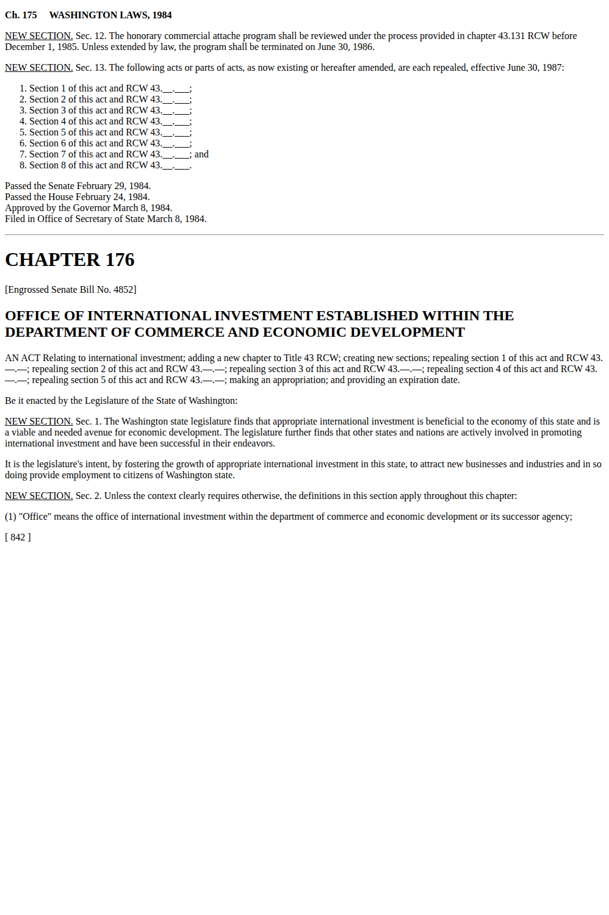Ch. 175 WASHINGTON LAWS, 1984
NEW SECTION. Sec. 12. The honorary commercial attache program shall be reviewed under the process provided in chapter 43.131 RCW before December 1, 1985. Unless extended by law, the program shall be terminated on June 30, 1986.
NEW SECTION. Sec. 13. The following acts or parts of acts, as now existing or hereafter amended, are each repealed, effective June 30, 1987:
Section 1 of this act and RCW 43.__.___;
Section 2 of this act and RCW 43.__.___;
Section 3 of this act and RCW 43.__.___;
Section 4 of this act and RCW 43.__.___;
Section 5 of this act and RCW 43.__.___;
Section 6 of this act and RCW 43.__.___;
Section 7 of this act and RCW 43.__.___; and
Section 8 of this act and RCW 43.__.___.
Passed the Senate February 29, 1984.
Passed the House February 24, 1984.
Approved by the Governor March 8, 1984.
Filed in Office of Secretary of State March 8, 1984.
CHAPTER 176
[Engrossed Senate Bill No. 4852]
OFFICE OF INTERNATIONAL INVESTMENT ESTABLISHED WITHIN THE DEPARTMENT OF COMMERCE AND ECONOMIC DEVELOPMENT
AN ACT Relating to international investment; adding a new chapter to Title 43 RCW; creating new sections; repealing section 1 of this act and RCW 43.—.—; repealing section 2 of this act and RCW 43.—.—; repealing section 3 of this act and RCW 43.—.—; repealing section 4 of this act and RCW 43.—.—; repealing section 5 of this act and RCW 43.—.—; making an appropriation; and providing an expiration date.
Be it enacted by the Legislature of the State of Washington:
NEW SECTION. Sec. 1. The Washington state legislature finds that appropriate international investment is beneficial to the economy of this state and is a viable and needed avenue for economic development. The legislature further finds that other states and nations are actively involved in promoting international investment and have been successful in their endeavors.
It is the legislature's intent, by fostering the growth of appropriate international investment in this state, to attract new businesses and industries and in so doing provide employment to citizens of Washington state.
NEW SECTION. Sec. 2. Unless the context clearly requires otherwise, the definitions in this section apply throughout this chapter:
(1) "Office" means the office of international investment within the department of commerce and economic development or its successor agency;
[ 842 ]